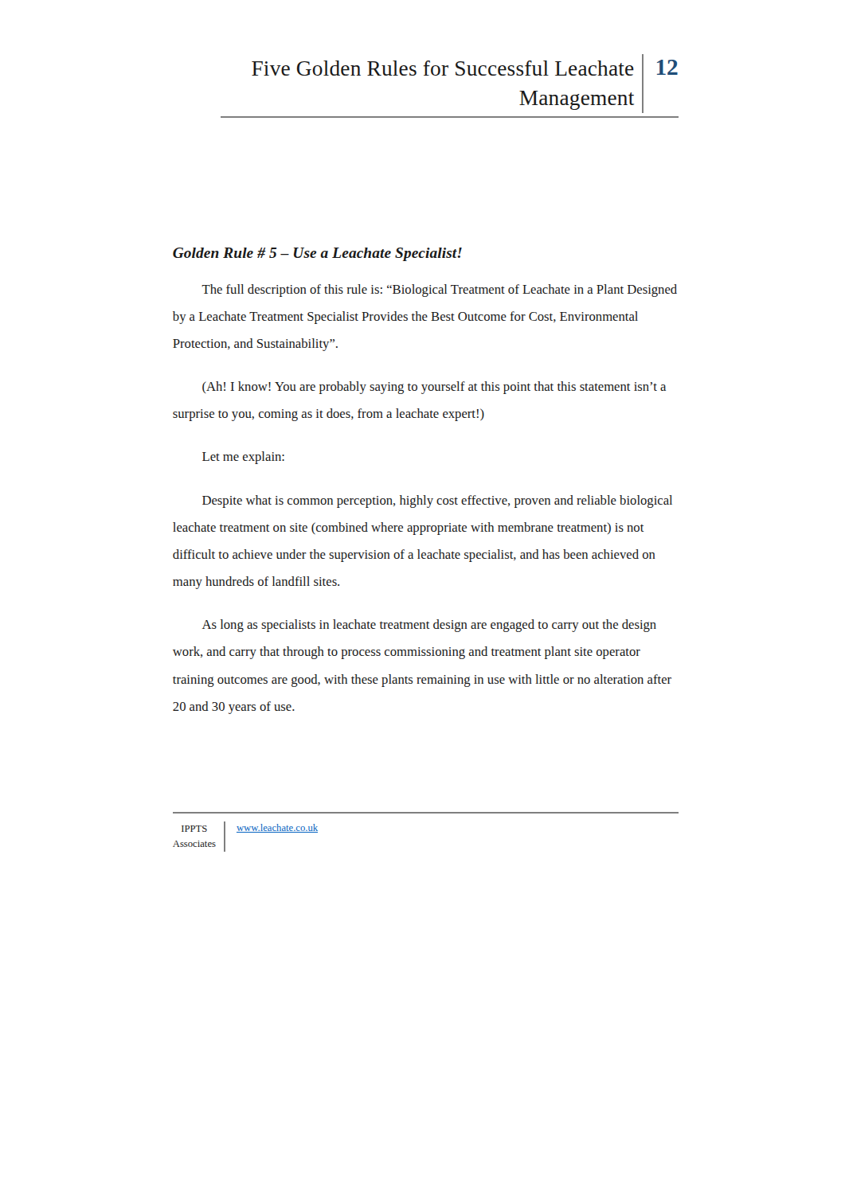Five Golden Rules for Successful Leachate
Management
12
Golden Rule # 5 – Use a Leachate Specialist!
The full description of this rule is: “Biological Treatment of Leachate in a Plant Designed by a Leachate Treatment Specialist Provides the Best Outcome for Cost, Environmental Protection, and Sustainability”.
(Ah! I know! You are probably saying to yourself at this point that this statement isn’t a surprise to you, coming as it does, from a leachate expert!)
Let me explain:
Despite what is common perception, highly cost effective, proven and reliable biological leachate treatment on site (combined where appropriate with membrane treatment) is not difficult to achieve under the supervision of a leachate specialist, and has been achieved on many hundreds of landfill sites.
As long as specialists in leachate treatment design are engaged to carry out the design work, and carry that through to process commissioning and treatment plant site operator training outcomes are good, with these plants remaining in use with little or no alteration after 20 and 30 years of use.
IPPTS
Associates
www.leachate.co.uk